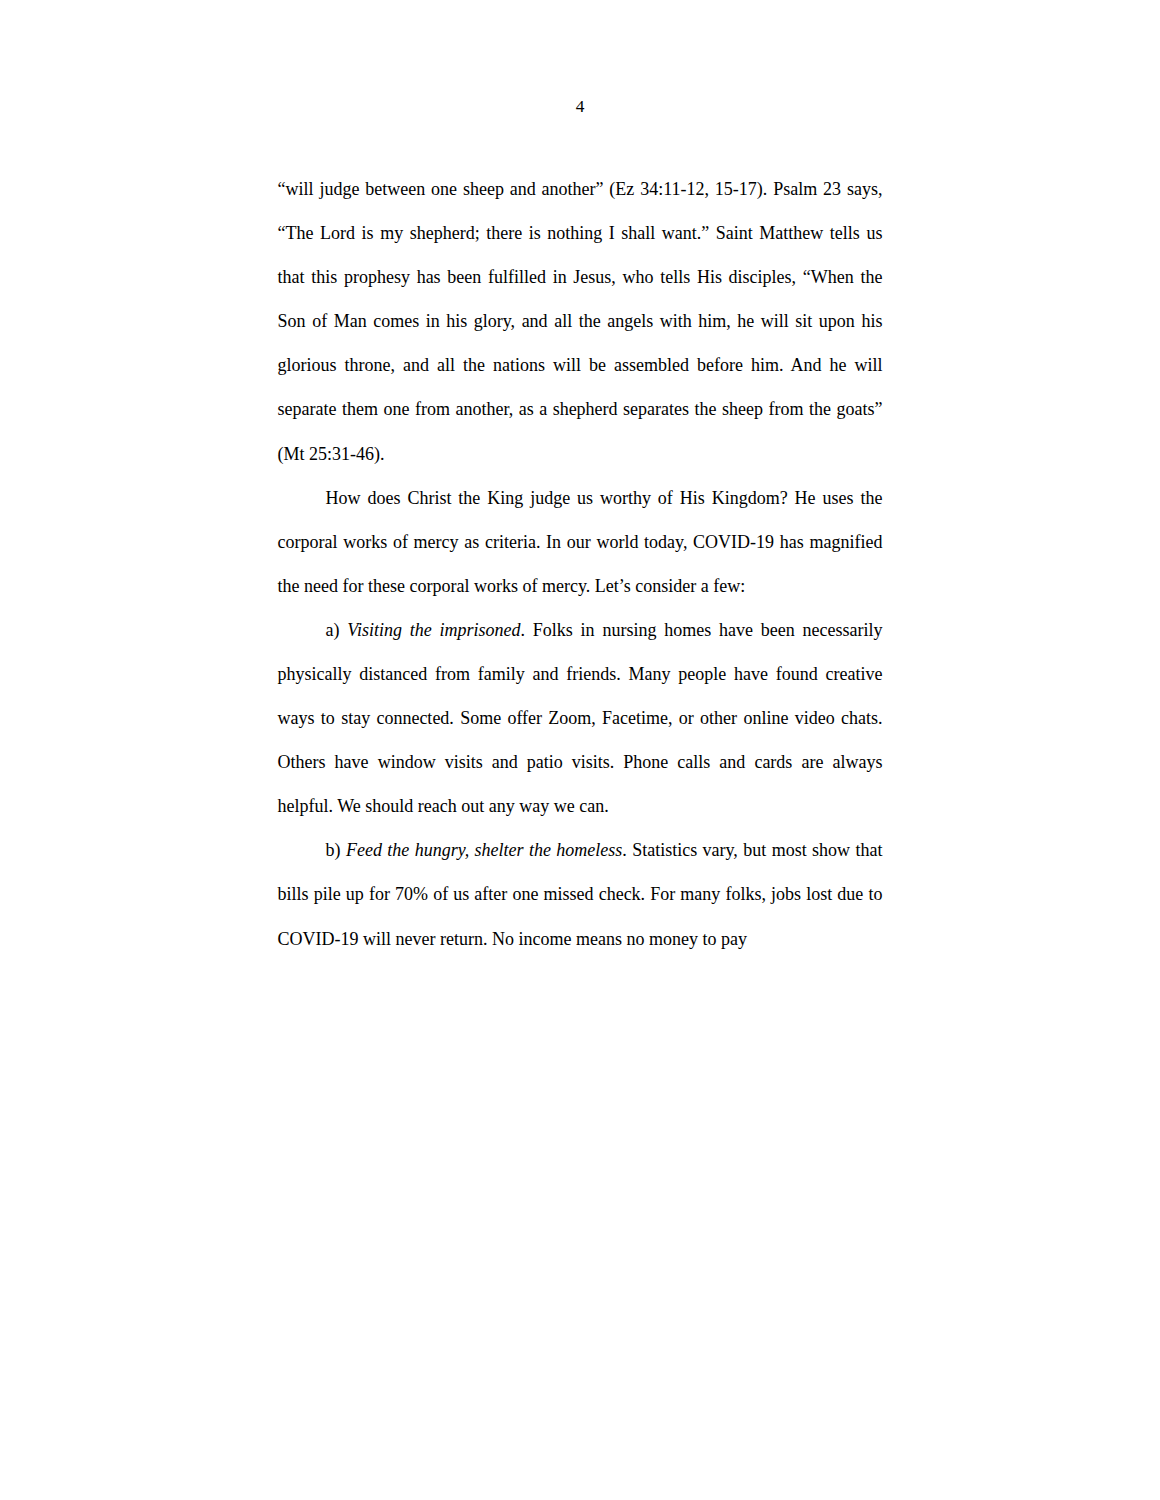4
“will judge between one sheep and another” (Ez 34:11-12, 15-17). Psalm 23 says, “The Lord is my shepherd; there is nothing I shall want.” Saint Matthew tells us that this prophesy has been fulfilled in Jesus, who tells His disciples, “When the Son of Man comes in his glory, and all the angels with him, he will sit upon his glorious throne, and all the nations will be assembled before him. And he will separate them one from another, as a shepherd separates the sheep from the goats” (Mt 25:31-46).
How does Christ the King judge us worthy of His Kingdom? He uses the corporal works of mercy as criteria. In our world today, COVID-19 has magnified the need for these corporal works of mercy. Let’s consider a few:
a) Visiting the imprisoned. Folks in nursing homes have been necessarily physically distanced from family and friends. Many people have found creative ways to stay connected. Some offer Zoom, Facetime, or other online video chats. Others have window visits and patio visits. Phone calls and cards are always helpful. We should reach out any way we can.
b) Feed the hungry, shelter the homeless. Statistics vary, but most show that bills pile up for 70% of us after one missed check. For many folks, jobs lost due to COVID-19 will never return. No income means no money to pay